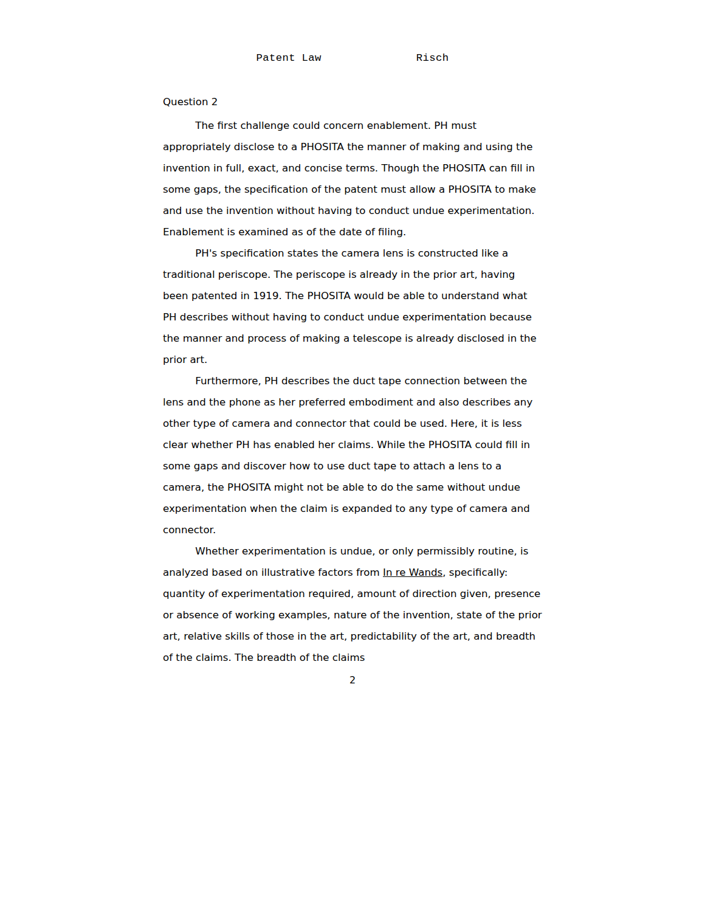Patent Law Risch
Question 2
The first challenge could concern enablement. PH must appropriately disclose to a PHOSITA the manner of making and using the invention in full, exact, and concise terms. Though the PHOSITA can fill in some gaps, the specification of the patent must allow a PHOSITA to make and use the invention without having to conduct undue experimentation. Enablement is examined as of the date of filing.
PH's specification states the camera lens is constructed like a traditional periscope. The periscope is already in the prior art, having been patented in 1919. The PHOSITA would be able to understand what PH describes without having to conduct undue experimentation because the manner and process of making a telescope is already disclosed in the prior art.
Furthermore, PH describes the duct tape connection between the lens and the phone as her preferred embodiment and also describes any other type of camera and connector that could be used. Here, it is less clear whether PH has enabled her claims. While the PHOSITA could fill in some gaps and discover how to use duct tape to attach a lens to a camera, the PHOSITA might not be able to do the same without undue experimentation when the claim is expanded to any type of camera and connector.
Whether experimentation is undue, or only permissibly routine, is analyzed based on illustrative factors from In re Wands, specifically: quantity of experimentation required, amount of direction given, presence or absence of working examples, nature of the invention, state of the prior art, relative skills of those in the art, predictability of the art, and breadth of the claims. The breadth of the claims
2